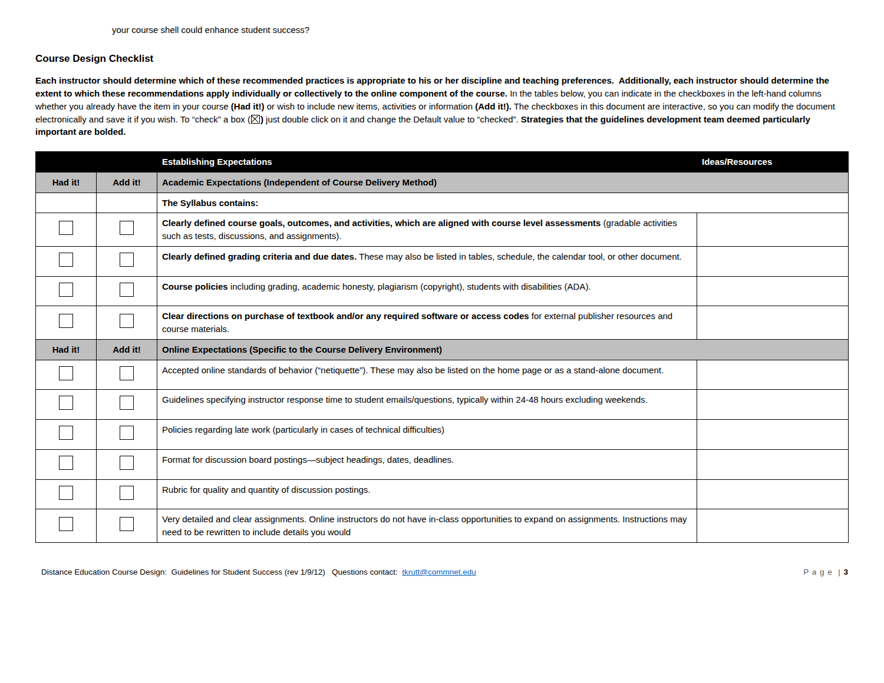your course shell could enhance student success?
Course Design Checklist
Each instructor should determine which of these recommended practices is appropriate to his or her discipline and teaching preferences. Additionally, each instructor should determine the extent to which these recommendations apply individually or collectively to the online component of the course. In the tables below, you can indicate in the checkboxes in the left-hand columns whether you already have the item in your course (Had it!) or wish to include new items, activities or information (Add it!). The checkboxes in this document are interactive, so you can modify the document electronically and save it if you wish. To “check” a box ( ) just double click on it and change the Default value to “checked”. Strategies that the guidelines development team deemed particularly important are bolded.
| | | Establishing Expectations | Ideas/Resources |
| --- | --- | --- | --- |
| Had it! | Add it! | Academic Expectations (Independent of Course Delivery Method) |
| | | The Syllabus contains: |
| | | Clearly defined course goals, outcomes, and activities, which are aligned with course level assessments (gradable activities such as tests, discussions, and assignments). | |
| | | Clearly defined grading criteria and due dates. These may also be listed in tables, schedule, the calendar tool, or other document. | |
| | | Course policies including grading, academic honesty, plagiarism (copyright), students with disabilities (ADA). | |
| | | Clear directions on purchase of textbook and/or any required software or access codes for external publisher resources and course materials. | |
| Had it! | Add it! | Online Expectations (Specific to the Course Delivery Environment) |
| | | Accepted online standards of behavior (“netiquette”). These may also be listed on the home page or as a stand-alone document. | |
| | | Guidelines specifying instructor response time to student emails/questions, typically within 24-48 hours excluding weekends. | |
| | | Policies regarding late work (particularly in cases of technical difficulties) | |
| | | Format for discussion board postings—subject headings, dates, deadlines. | |
| | | Rubric for quality and quantity of discussion postings. | |
| | | Very detailed and clear assignments. Online instructors do not have in-class opportunities to expand on assignments. Instructions may need to be rewritten to include details you would | |
Distance Education Course Design: Guidelines for Student Success (rev 1/9/12) Questions contact: tkrutt@commnet.edu
P a g e | 3